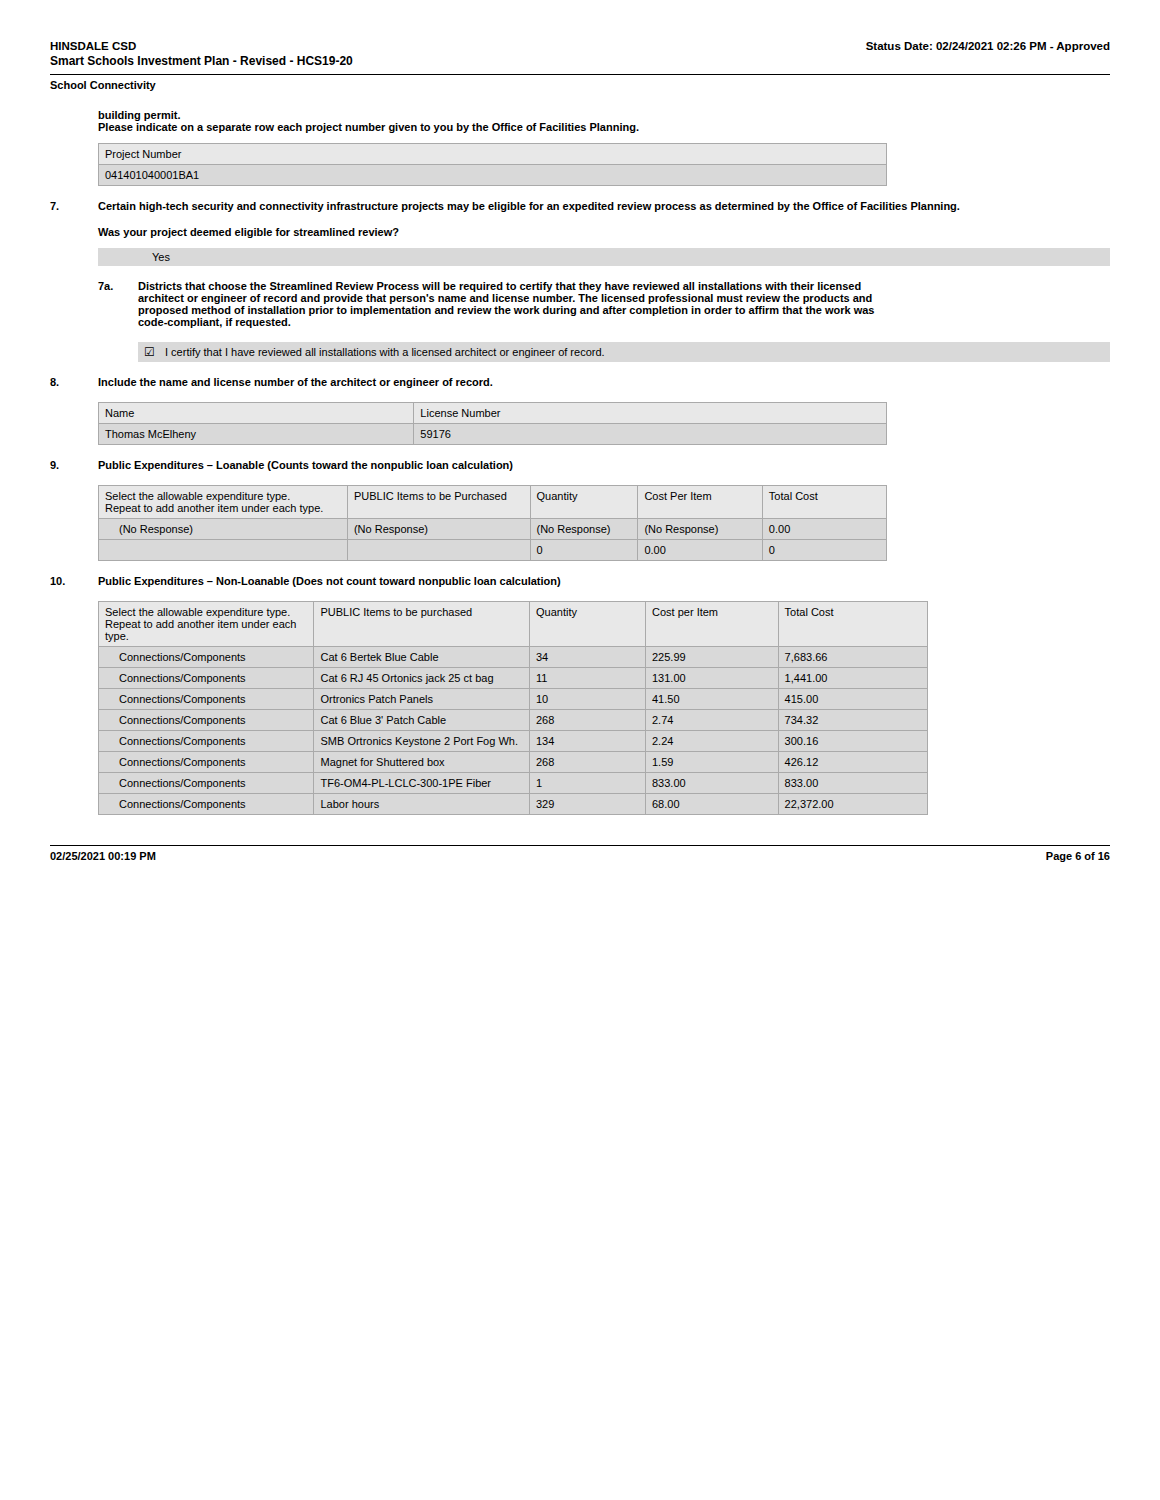HINSDALE CSD
Status Date: 02/24/2021 02:26 PM - Approved
Smart Schools Investment Plan - Revised - HCS19-20
School Connectivity
building permit.
Please indicate on a separate row each project number given to you by the Office of Facilities Planning.
| Project Number |
| --- |
| 041401040001BA1 |
7.
Certain high-tech security and connectivity infrastructure projects may be eligible for an expedited review process as determined by the Office of Facilities Planning.
Was your project deemed eligible for streamlined review?
Yes
7a.
Districts that choose the Streamlined Review Process will be required to certify that they have reviewed all installations with their licensed architect or engineer of record and provide that person's name and license number. The licensed professional must review the products and proposed method of installation prior to implementation and review the work during and after completion in order to affirm that the work was code-compliant, if requested.
☑ I certify that I have reviewed all installations with a licensed architect or engineer of record.
8.
Include the name and license number of the architect or engineer of record.
| Name | License Number |
| --- | --- |
| Thomas McElheny | 59176 |
9.
Public Expenditures – Loanable (Counts toward the nonpublic loan calculation)
| Select the allowable expenditure type. Repeat to add another item under each type. | PUBLIC Items to be Purchased | Quantity | Cost Per Item | Total Cost |
| --- | --- | --- | --- | --- |
| (No Response) | (No Response) | (No Response) | (No Response) | 0.00 |
| | | 0 | 0.00 | 0 |
10.
Public Expenditures – Non-Loanable (Does not count toward nonpublic loan calculation)
| Select the allowable expenditure type. Repeat to add another item under each type. | PUBLIC Items to be purchased | Quantity | Cost per Item | Total Cost |
| --- | --- | --- | --- | --- |
| Connections/Components | Cat 6 Bertek Blue Cable | 34 | 225.99 | 7,683.66 |
| Connections/Components | Cat 6 RJ 45 Ortonics jack 25 ct bag | 11 | 131.00 | 1,441.00 |
| Connections/Components | Ortronics Patch Panels | 10 | 41.50 | 415.00 |
| Connections/Components | Cat 6 Blue 3' Patch Cable | 268 | 2.74 | 734.32 |
| Connections/Components | SMB Ortronics Keystone 2 Port Fog Wh. | 134 | 2.24 | 300.16 |
| Connections/Components | Magnet for Shuttered box | 268 | 1.59 | 426.12 |
| Connections/Components | TF6-OM4-PL-LCLC-300-1PE Fiber | 1 | 833.00 | 833.00 |
| Connections/Components | Labor hours | 329 | 68.00 | 22,372.00 |
02/25/2021 00:19 PM
Page 6 of 16